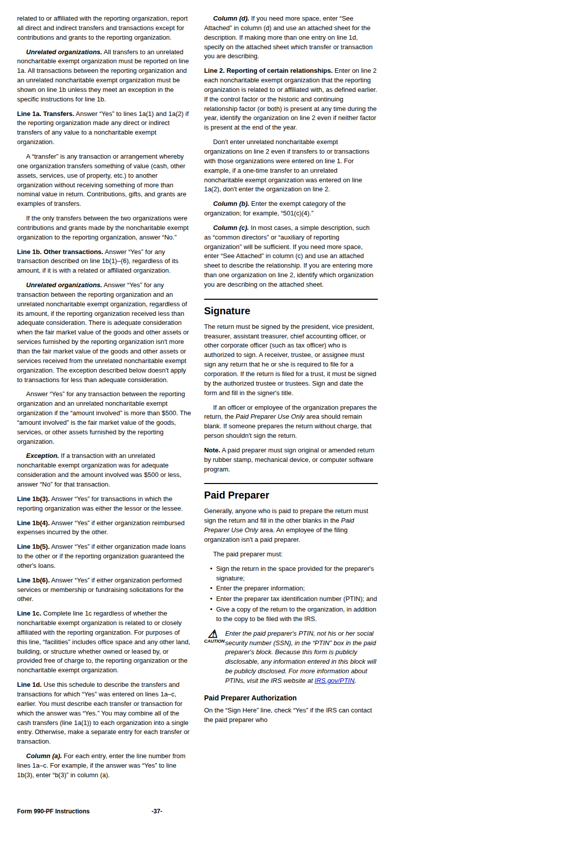related to or affiliated with the reporting organization, report all direct and indirect transfers and transactions except for contributions and grants to the reporting organization.
Unrelated organizations. All transfers to an unrelated noncharitable exempt organization must be reported on line 1a. All transactions between the reporting organization and an unrelated noncharitable exempt organization must be shown on line 1b unless they meet an exception in the specific instructions for line 1b.
Line 1a. Transfers. Answer “Yes” to lines 1a(1) and 1a(2) if the reporting organization made any direct or indirect transfers of any value to a noncharitable exempt organization.
A “transfer” is any transaction or arrangement whereby one organization transfers something of value (cash, other assets, services, use of property, etc.) to another organization without receiving something of more than nominal value in return. Contributions, gifts, and grants are examples of transfers.
If the only transfers between the two organizations were contributions and grants made by the noncharitable exempt organization to the reporting organization, answer “No.”
Line 1b. Other transactions. Answer “Yes” for any transaction described on line 1b(1)–(6), regardless of its amount, if it is with a related or affiliated organization.
Unrelated organizations. Answer “Yes” for any transaction between the reporting organization and an unrelated noncharitable exempt organization, regardless of its amount, if the reporting organization received less than adequate consideration. There is adequate consideration when the fair market value of the goods and other assets or services furnished by the reporting organization isn't more than the fair market value of the goods and other assets or services received from the unrelated noncharitable exempt organization. The exception described below doesn't apply to transactions for less than adequate consideration.
Answer “Yes” for any transaction between the reporting organization and an unrelated noncharitable exempt organization if the “amount involved” is more than $500. The “amount involved” is the fair market value of the goods, services, or other assets furnished by the reporting organization.
Exception. If a transaction with an unrelated noncharitable exempt organization was for adequate consideration and the amount involved was $500 or less, answer “No” for that transaction.
Line 1b(3). Answer “Yes” for transactions in which the reporting organization was either the lessor or the lessee.
Line 1b(4). Answer “Yes” if either organization reimbursed expenses incurred by the other.
Line 1b(5). Answer “Yes” if either organization made loans to the other or if the reporting organization guaranteed the other's loans.
Line 1b(6). Answer “Yes” if either organization performed services or membership or fundraising solicitations for the other.
Line 1c. Complete line 1c regardless of whether the noncharitable exempt organization is related to or closely affiliated with the reporting organization. For purposes of this line, “facilities” includes office space and any other land, building, or structure whether owned or leased by, or provided free of charge to, the reporting organization or the noncharitable exempt organization.
Line 1d. Use this schedule to describe the transfers and transactions for which “Yes” was entered on lines 1a–c, earlier. You must describe each transfer or transaction for which the answer was “Yes.” You may combine all of the cash transfers (line 1a(1)) to each organization into a single entry. Otherwise, make a separate entry for each transfer or transaction.
Column (a). For each entry, enter the line number from lines 1a–c. For example, if the answer was “Yes” to line 1b(3), enter “b(3)” in column (a).
Column (d). If you need more space, enter “See Attached” in column (d) and use an attached sheet for the description. If making more than one entry on line 1d, specify on the attached sheet which transfer or transaction you are describing.
Line 2. Reporting of certain relationships. Enter on line 2 each noncharitable exempt organization that the reporting organization is related to or affiliated with, as defined earlier. If the control factor or the historic and continuing relationship factor (or both) is present at any time during the year, identify the organization on line 2 even if neither factor is present at the end of the year.
Don't enter unrelated noncharitable exempt organizations on line 2 even if transfers to or transactions with those organizations were entered on line 1. For example, if a one-time transfer to an unrelated noncharitable exempt organization was entered on line 1a(2), don't enter the organization on line 2.
Column (b). Enter the exempt category of the organization; for example, “501(c)(4).”
Column (c). In most cases, a simple description, such as “common directors” or “auxiliary of reporting organization” will be sufficient. If you need more space, enter “See Attached” in column (c) and use an attached sheet to describe the relationship. If you are entering more than one organization on line 2, identify which organization you are describing on the attached sheet.
Signature
The return must be signed by the president, vice president, treasurer, assistant treasurer, chief accounting officer, or other corporate officer (such as tax officer) who is authorized to sign. A receiver, trustee, or assignee must sign any return that he or she is required to file for a corporation. If the return is filed for a trust, it must be signed by the authorized trustee or trustees. Sign and date the form and fill in the signer's title.
If an officer or employee of the organization prepares the return, the Paid Preparer Use Only area should remain blank. If someone prepares the return without charge, that person shouldn't sign the return.
Note. A paid preparer must sign original or amended return by rubber stamp, mechanical device, or computer software program.
Paid Preparer
Generally, anyone who is paid to prepare the return must sign the return and fill in the other blanks in the Paid Preparer Use Only area. An employee of the filing organization isn't a paid preparer.
The paid preparer must:
Sign the return in the space provided for the preparer's signature;
Enter the preparer information;
Enter the preparer tax identification number (PTIN); and
Give a copy of the return to the organization, in addition to the copy to be filed with the IRS.
⚠ CAUTION
Enter the paid preparer's PTIN, not his or her social security number (SSN), in the “PTIN” box in the paid preparer's block. Because this form is publicly disclosable, any information entered in this block will be publicly disclosed. For more information about PTINs, visit the IRS website at IRS.gov/PTIN.
Paid Preparer Authorization
On the “Sign Here” line, check “Yes” if the IRS can contact the paid preparer who
Form 990-PF Instructions -37-